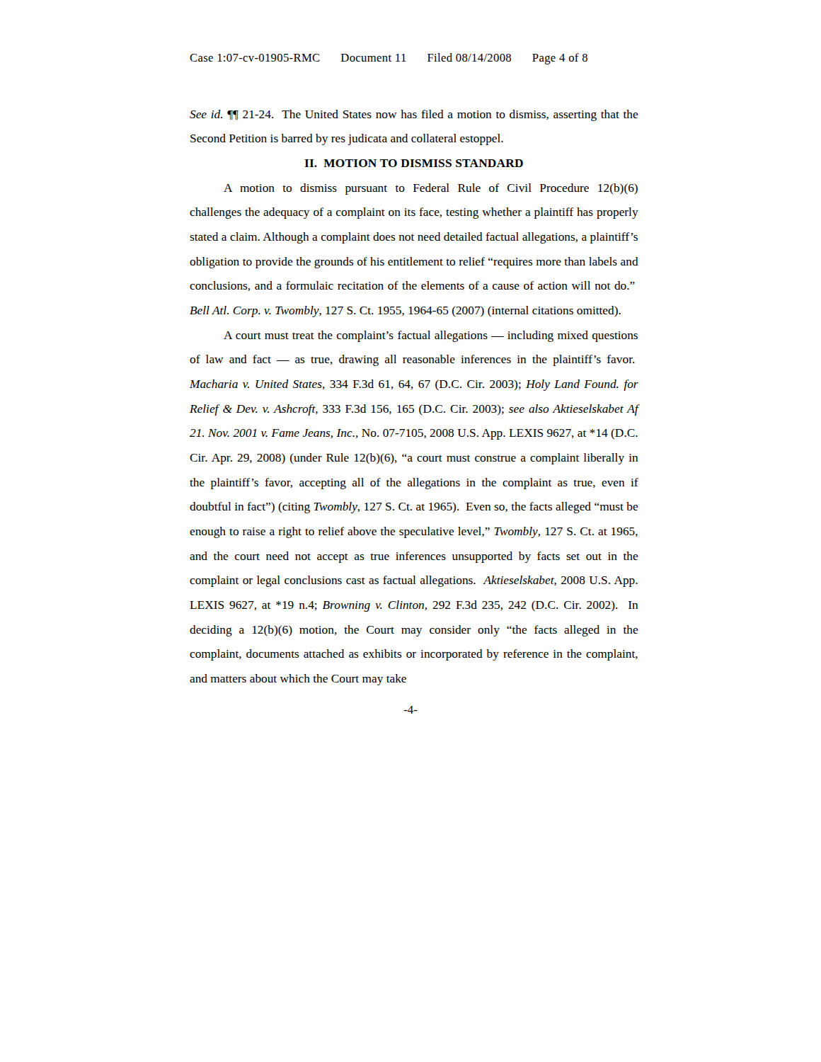Case 1:07-cv-01905-RMC Document 11 Filed 08/14/2008 Page 4 of 8
See id. ¶¶ 21-24. The United States now has filed a motion to dismiss, asserting that the Second Petition is barred by res judicata and collateral estoppel.
II. MOTION TO DISMISS STANDARD
A motion to dismiss pursuant to Federal Rule of Civil Procedure 12(b)(6) challenges the adequacy of a complaint on its face, testing whether a plaintiff has properly stated a claim. Although a complaint does not need detailed factual allegations, a plaintiff’s obligation to provide the grounds of his entitlement to relief “requires more than labels and conclusions, and a formulaic recitation of the elements of a cause of action will not do.” Bell Atl. Corp. v. Twombly, 127 S. Ct. 1955, 1964-65 (2007) (internal citations omitted).
A court must treat the complaint’s factual allegations — including mixed questions of law and fact — as true, drawing all reasonable inferences in the plaintiff’s favor. Macharia v. United States, 334 F.3d 61, 64, 67 (D.C. Cir. 2003); Holy Land Found. for Relief & Dev. v. Ashcroft, 333 F.3d 156, 165 (D.C. Cir. 2003); see also Aktieselskabet Af 21. Nov. 2001 v. Fame Jeans, Inc., No. 07-7105, 2008 U.S. App. LEXIS 9627, at *14 (D.C. Cir. Apr. 29, 2008) (under Rule 12(b)(6), “a court must construe a complaint liberally in the plaintiff’s favor, accepting all of the allegations in the complaint as true, even if doubtful in fact”) (citing Twombly, 127 S. Ct. at 1965). Even so, the facts alleged “must be enough to raise a right to relief above the speculative level,” Twombly, 127 S. Ct. at 1965, and the court need not accept as true inferences unsupported by facts set out in the complaint or legal conclusions cast as factual allegations. Aktieselskabet, 2008 U.S. App. LEXIS 9627, at *19 n.4; Browning v. Clinton, 292 F.3d 235, 242 (D.C. Cir. 2002). In deciding a 12(b)(6) motion, the Court may consider only “the facts alleged in the complaint, documents attached as exhibits or incorporated by reference in the complaint, and matters about which the Court may take
-4-